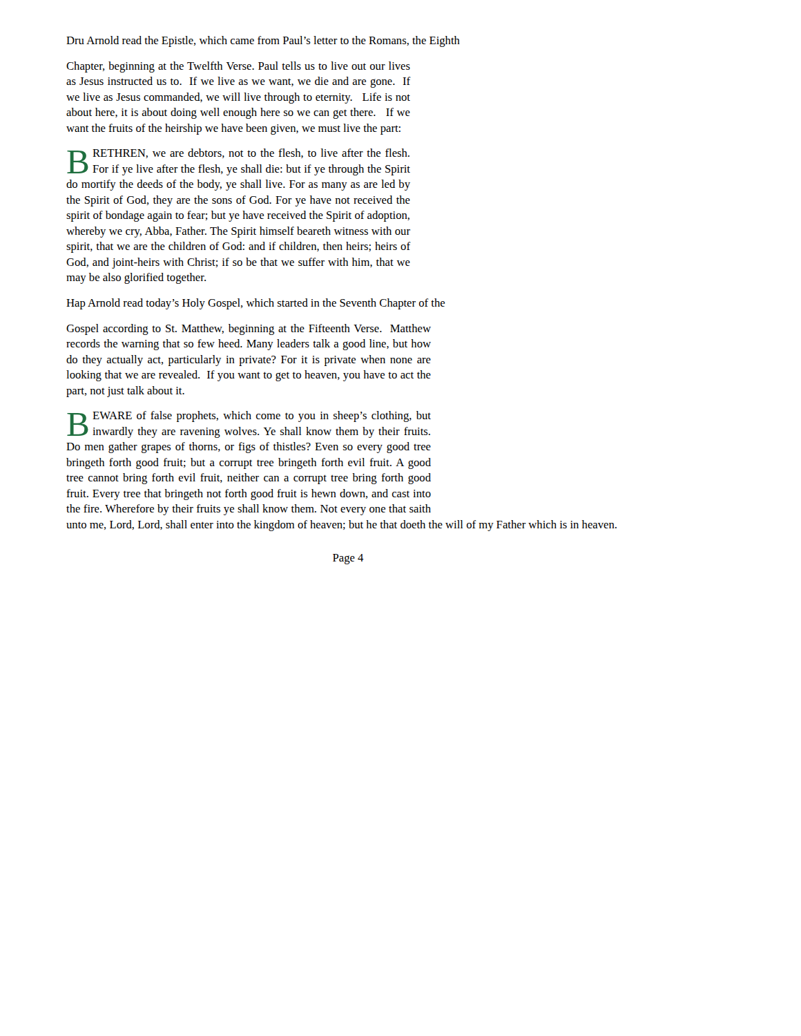Dru Arnold read the Epistle, which came from Paul’s letter to the Romans, the Eighth
Chapter, beginning at the Twelfth Verse. Paul tells us to live out our lives as Jesus instructed us to. If we live as we want, we die and are gone. If we live as Jesus commanded, we will live through to eternity. Life is not about here, it is about doing well enough here so we can get there. If we want the fruits of the heirship we have been given, we must live the part:
BRETHREN, we are debtors, not to the flesh, to live after the flesh. For if ye live after the flesh, ye shall die: but if ye through the Spirit do mortify the deeds of the body, ye shall live. For as many as are led by the Spirit of God, they are the sons of God. For ye have not received the spirit of bondage again to fear; but ye have received the Spirit of adoption, whereby we cry, Abba, Father. The Spirit himself beareth witness with our spirit, that we are the children of God: and if children, then heirs; heirs of God, and joint-heirs with Christ; if so be that we suffer with him, that we may be also glorified together.
Hap Arnold read today’s Holy Gospel, which started in the Seventh Chapter of the
Gospel according to St. Matthew, beginning at the Fifteenth Verse. Matthew records the warning that so few heed. Many leaders talk a good line, but how do they actually act, particularly in private? For it is private when none are looking that we are revealed. If you want to get to heaven, you have to act the part, not just talk about it.
BEWARE of false prophets, which come to you in sheep’s clothing, but inwardly they are ravening wolves. Ye shall know them by their fruits. Do men gather grapes of thorns, or figs of thistles? Even so every good tree bringeth forth good fruit; but a corrupt tree bringeth forth evil fruit. A good tree cannot bring forth evil fruit, neither can a corrupt tree bring forth good fruit. Every tree that bringeth not forth good fruit is hewn down, and cast into the fire. Wherefore by their fruits ye shall know them. Not every one that saith unto me, Lord, Lord, shall enter into the kingdom of heaven; but he that doeth the will of my Father which is in heaven.
Page 4